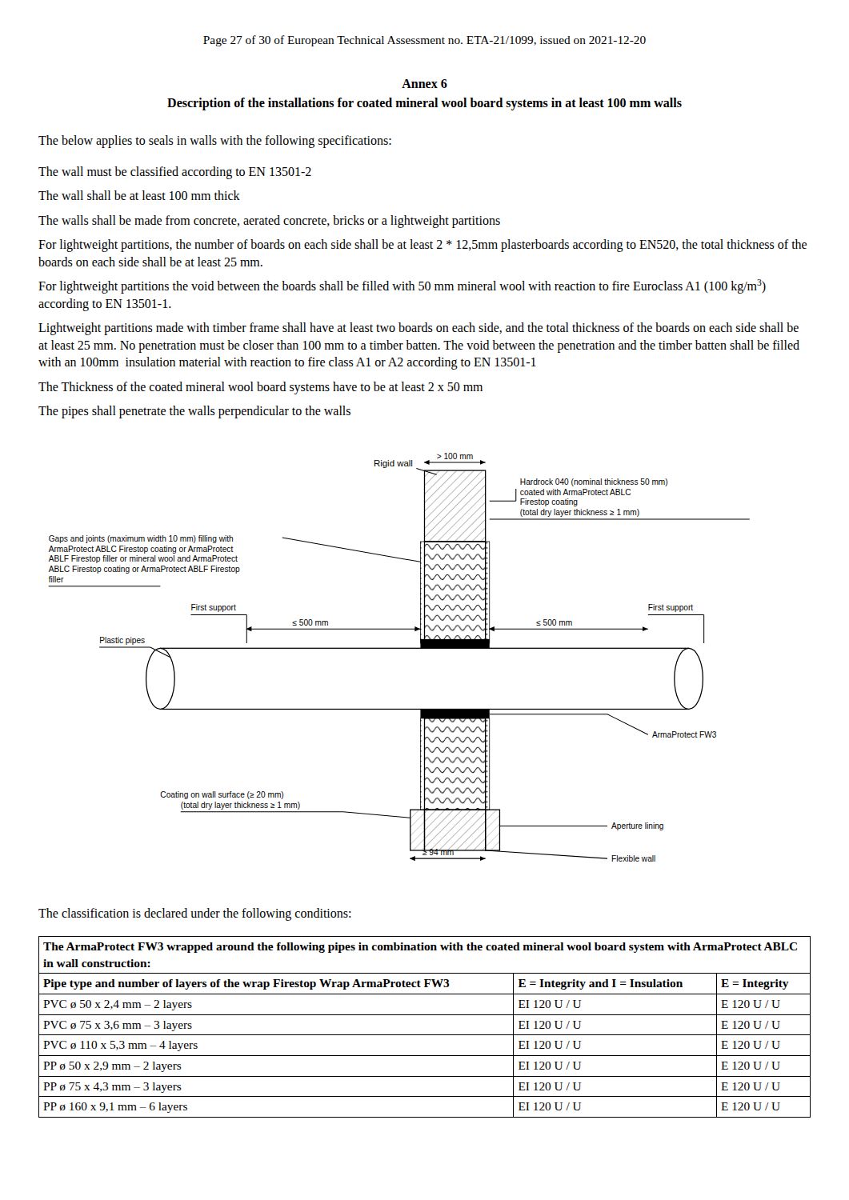Page 27 of 30 of European Technical Assessment no. ETA-21/1099, issued on 2021-12-20
Annex 6
Description of the installations for coated mineral wool board systems in at least 100 mm walls
The below applies to seals in walls with the following specifications:
The wall must be classified according to EN 13501-2
The wall shall be at least 100 mm thick
The walls shall be made from concrete, aerated concrete, bricks or a lightweight partitions
For lightweight partitions, the number of boards on each side shall be at least 2 * 12,5mm plasterboards according to EN520, the total thickness of the boards on each side shall be at least 25 mm.
For lightweight partitions the void between the boards shall be filled with 50 mm mineral wool with reaction to fire Euroclass A1 (100 kg/m3) according to EN 13501-1.
Lightweight partitions made with timber frame shall have at least two boards on each side, and the total thickness of the boards on each side shall be at least 25 mm. No penetration must be closer than 100 mm to a timber batten. The void between the penetration and the timber batten shall be filled with an 100mm insulation material with reaction to fire class A1 or A2 according to EN 13501-1
The Thickness of the coated mineral wool board systems have to be at least 2 x 50 mm
The pipes shall penetrate the walls perpendicular to the walls
Rigid wall > 100 mm Hardrock 040 (nominal thickness 50 mm) coated with ArmaProtect ABLC Firestop coating (total dry layer thickness ≥ 1 mm) Gaps and joints (maximum width 10 mm) filling with ArmaProtect ABLC Firestop coating or ArmaProtect ABLF Firestop filler or mineral wool and ArmaProtect ABLC Firestop coating or ArmaProtect ABLF Firestop filler First support First support ≤ 500 mm ≤ 500 mm Plastic pipes ArmaProtect FW3 Coating on wall surface (≥ 20 mm) (total dry layer thickness ≥ 1 mm) Aperture lining Flexible wall ≥ 94 mm
The classification is declared under the following conditions:
| The ArmaProtect FW3 wrapped around the following pipes in combination with the coated mineral wool board system with ArmaProtect ABLC in wall construction: |
| Pipe type and number of layers of the wrap Firestop Wrap ArmaProtect FW3 | E = Integrity and I = Insulation | E = Integrity |
| PVC ø 50 x 2,4 mm – 2 layers | EI 120 U / U | E 120 U / U |
| PVC ø 75 x 3,6 mm – 3 layers | EI 120 U / U | E 120 U / U |
| PVC ø 110 x 5,3 mm – 4 layers | EI 120 U / U | E 120 U / U |
| PP ø 50 x 2,9 mm – 2 layers | EI 120 U / U | E 120 U / U |
| PP ø 75 x 4,3 mm – 3 layers | EI 120 U / U | E 120 U / U |
| PP ø 160 x 9,1 mm – 6 layers | EI 120 U / U | E 120 U / U |